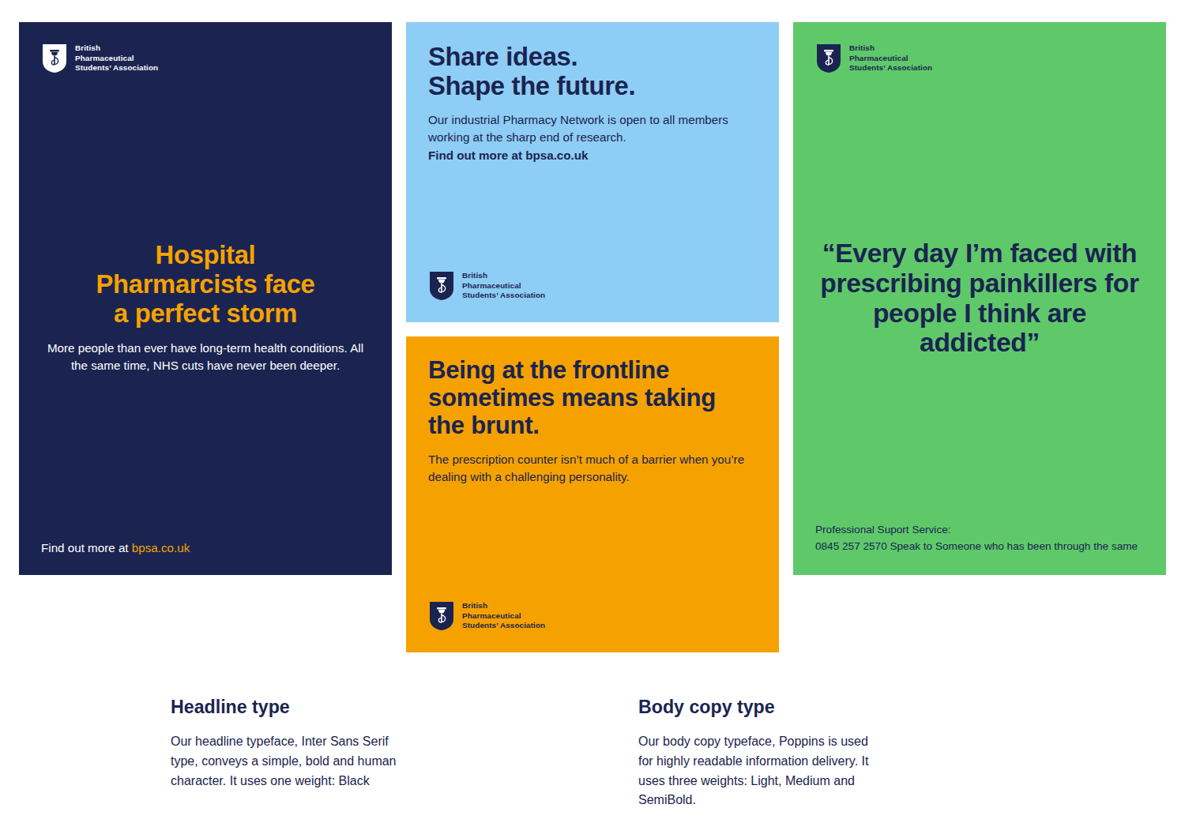British
Pharmaceutical
Students’ Association
Hospital
Pharmarcists face
a perfect storm
More people than ever have long-term health conditions. All the same time, NHS cuts have never been deeper.
Find out more at bpsa.co.uk
Share ideas.
Shape the future.
Our industrial Pharmacy Network is open to all members working at the sharp end of research.
Find out more at bpsa.co.uk
British
Pharmaceutical
Students’ Association
British
Pharmaceutical
Students’ Association
“Every day I’m faced with prescribing painkillers for people I think are addicted”
Professional Suport Service:
0845 257 2570 Speak to Someone who has been through the same
Being at the frontline sometimes means taking the brunt.
The prescription counter isn’t much of a barrier when you’re dealing with a challenging personality.
British
Pharmaceutical
Students’ Association
Headline type
Our headline typeface, Inter Sans Serif type, conveys a simple, bold and human character. It uses one weight: Black
Body copy type
Our body copy typeface, Poppins is used for highly readable information delivery. It uses three weights: Light, Medium and SemiBold.